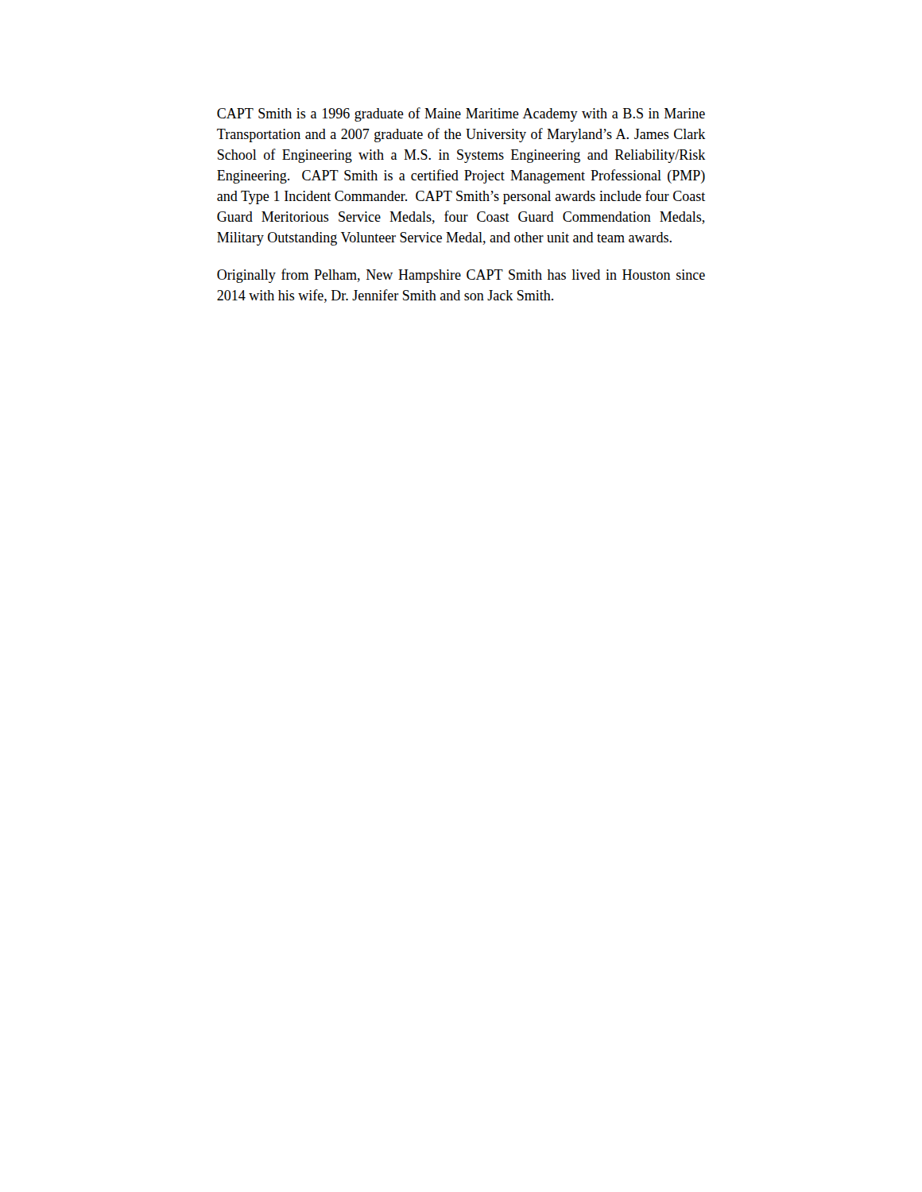CAPT Smith is a 1996 graduate of Maine Maritime Academy with a B.S in Marine Transportation and a 2007 graduate of the University of Maryland’s A. James Clark School of Engineering with a M.S. in Systems Engineering and Reliability/Risk Engineering. CAPT Smith is a certified Project Management Professional (PMP) and Type 1 Incident Commander. CAPT Smith’s personal awards include four Coast Guard Meritorious Service Medals, four Coast Guard Commendation Medals, Military Outstanding Volunteer Service Medal, and other unit and team awards.
Originally from Pelham, New Hampshire CAPT Smith has lived in Houston since 2014 with his wife, Dr. Jennifer Smith and son Jack Smith.